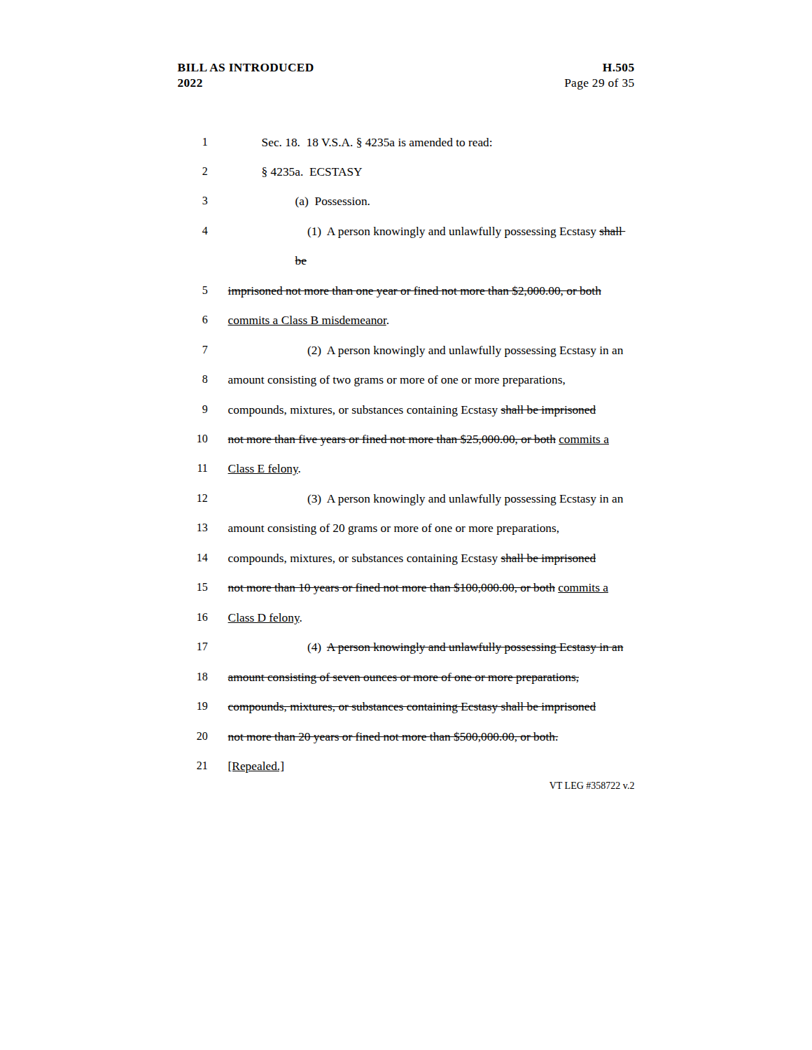BILL AS INTRODUCED
2022
H.505
Page 29 of 35
Sec. 18. 18 V.S.A. § 4235a is amended to read:
§ 4235a. ECSTASY
(a) Possession.
(1) A person knowingly and unlawfully possessing Ecstasy shall be
imprisoned not more than one year or fined not more than $2,000.00, or both
commits a Class B misdemeanor.
(2) A person knowingly and unlawfully possessing Ecstasy in an
amount consisting of two grams or more of one or more preparations,
compounds, mixtures, or substances containing Ecstasy shall be imprisoned
not more than five years or fined not more than $25,000.00, or both commits a
Class E felony.
(3) A person knowingly and unlawfully possessing Ecstasy in an
amount consisting of 20 grams or more of one or more preparations,
compounds, mixtures, or substances containing Ecstasy shall be imprisoned
not more than 10 years or fined not more than $100,000.00, or both commits a
Class D felony.
(4) A person knowingly and unlawfully possessing Ecstasy in an
amount consisting of seven ounces or more of one or more preparations,
compounds, mixtures, or substances containing Ecstasy shall be imprisoned
not more than 20 years or fined not more than $500,000.00, or both.
[Repealed.]
VT LEG #358722 v.2